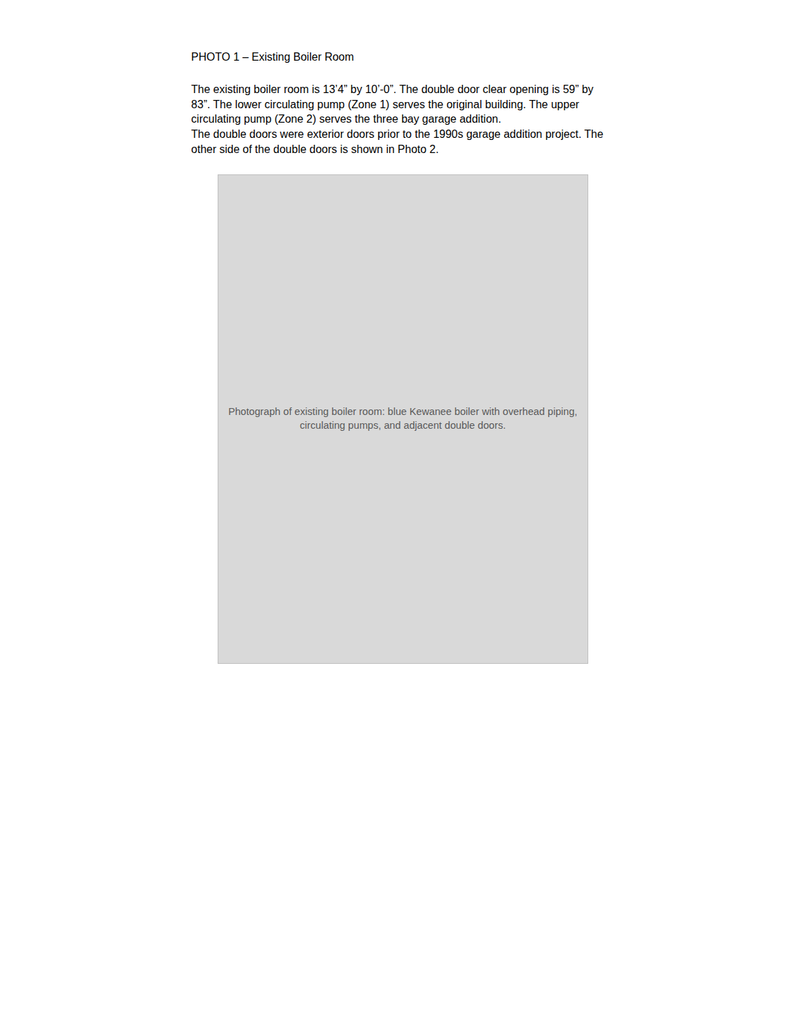PHOTO 1 – Existing Boiler Room
The existing boiler room is 13’4” by 10’-0”. The double door clear opening is 59” by 83”. The lower circulating pump (Zone 1) serves the original building. The upper circulating pump (Zone 2) serves the three bay garage addition.
The double doors were exterior doors prior to the 1990s garage addition project. The other side of the double doors is shown in Photo 2.
Photograph of existing boiler room: blue Kewanee boiler with overhead piping, circulating pumps, and adjacent double doors.